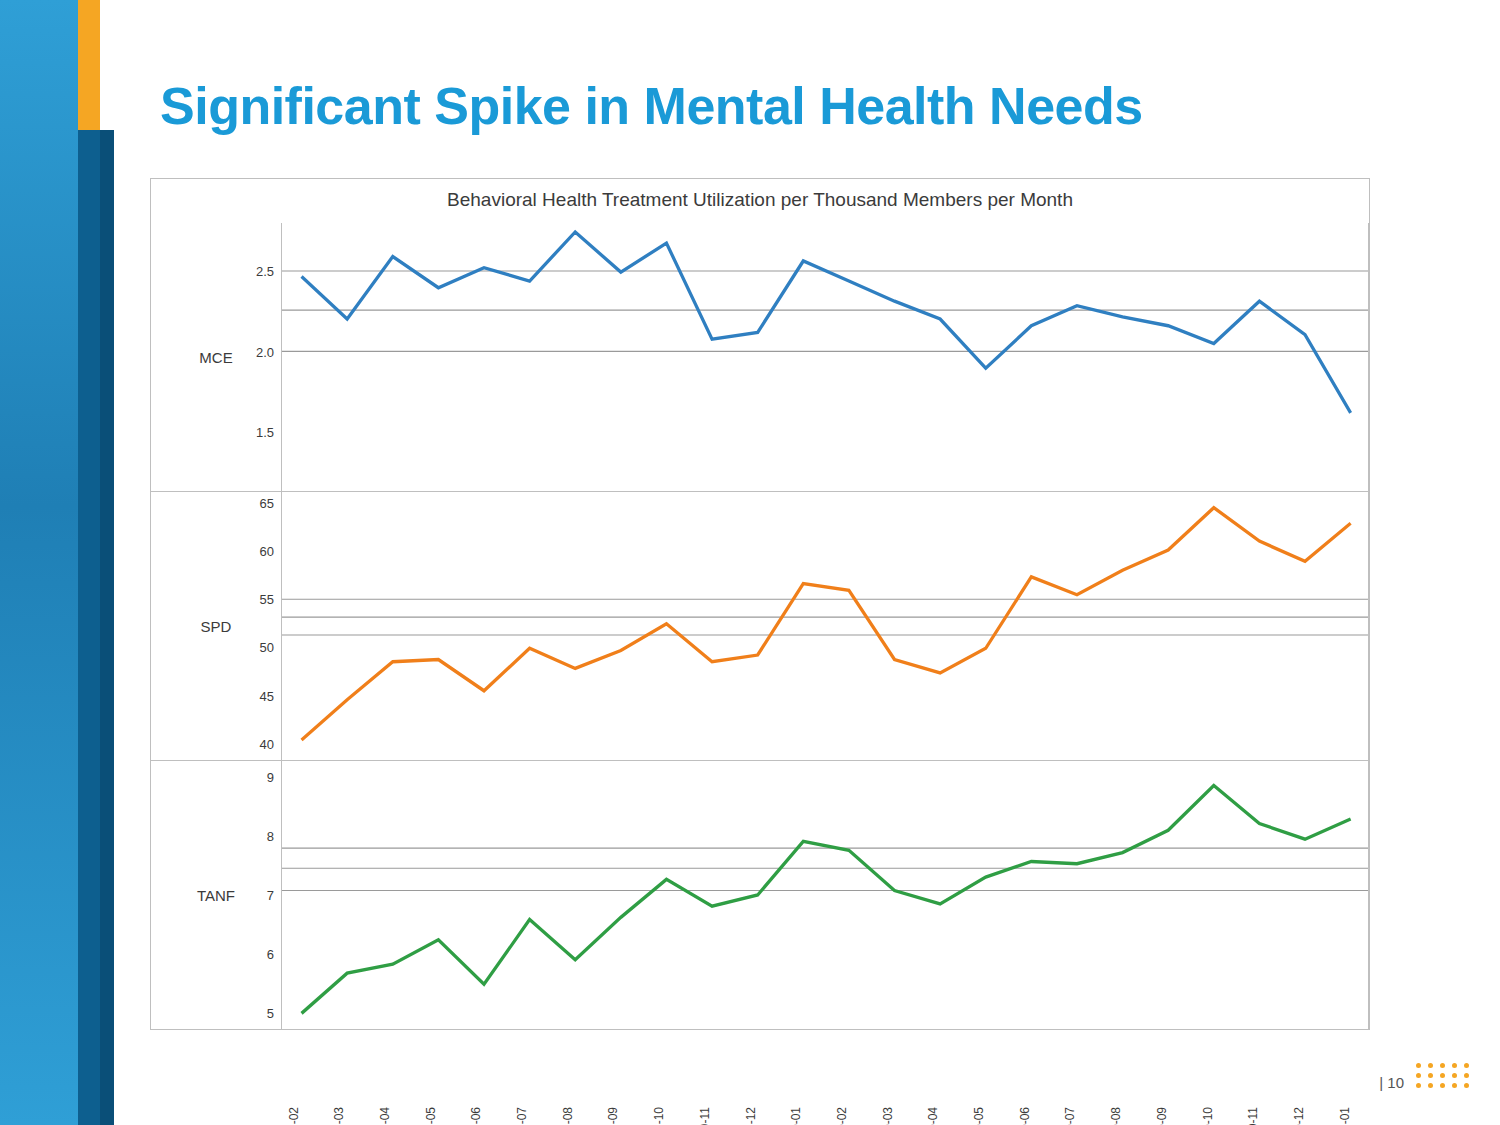Significant Spike in Mental Health Needs
Behavioral Health Treatment Utilization per Thousand Members per Month
MCE
2.5
2.0
1.5
SPD
65
60
55
50
45
40
TANF
9
8
7
6
5
2019-02
2019-03
2019-04
2019-05
2019-06
2019-07
2019-08
2019-09
2019-10
2019-11
2019-12
2020-01
2020-02
2020-03
2020-04
2020-05
2020-06
2020-07
2020-08
2020-09
2020-10
2020-11
2020-12
2021-01
| 10